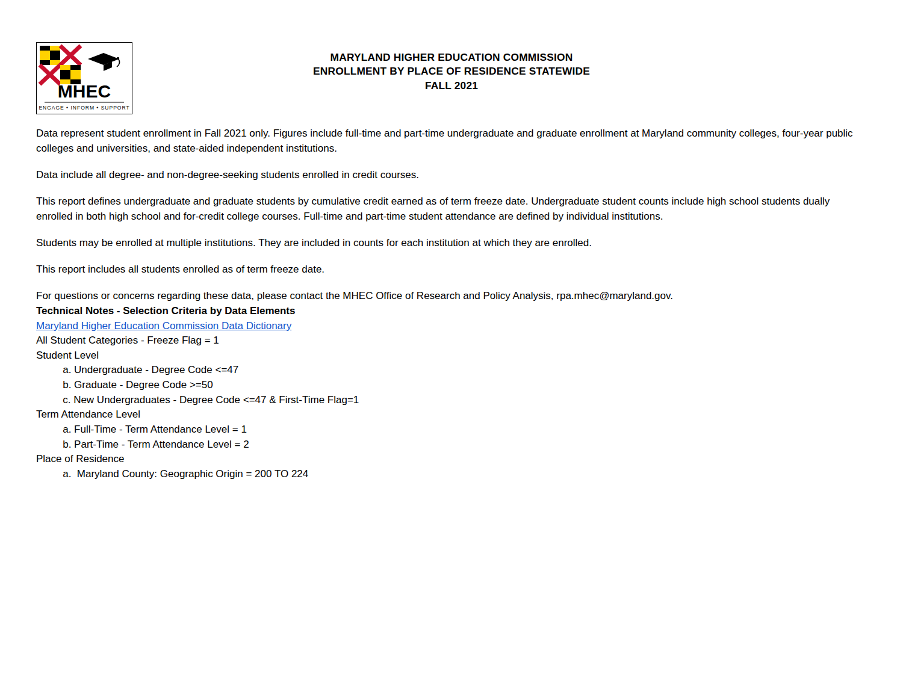MHEC ENGAGE • INFORM • SUPPORT
MARYLAND HIGHER EDUCATION COMMISSION
ENROLLMENT BY PLACE OF RESIDENCE STATEWIDE
FALL 2021
Data represent student enrollment in Fall 2021 only. Figures include full-time and part-time undergraduate and graduate enrollment at Maryland community colleges, four-year public colleges and universities, and state-aided independent institutions.
Data include all degree- and non-degree-seeking students enrolled in credit courses.
This report defines undergraduate and graduate students by cumulative credit earned as of term freeze date. Undergraduate student counts include high school students dually enrolled in both high school and for-credit college courses. Full-time and part-time student attendance are defined by individual institutions.
Students may be enrolled at multiple institutions. They are included in counts for each institution at which they are enrolled.
This report includes all students enrolled as of term freeze date.
For questions or concerns regarding these data, please contact the MHEC Office of Research and Policy Analysis, rpa.mhec@maryland.gov.
Technical Notes - Selection Criteria by Data Elements
Maryland Higher Education Commission Data Dictionary
All Student Categories - Freeze Flag = 1
Student Level
a. Undergraduate - Degree Code <=47
b. Graduate - Degree Code >=50
c. New Undergraduates - Degree Code <=47 & First-Time Flag=1
Term Attendance Level
a. Full-Time - Term Attendance Level = 1
b. Part-Time - Term Attendance Level = 2
Place of Residence
a. Maryland County: Geographic Origin = 200 TO 224